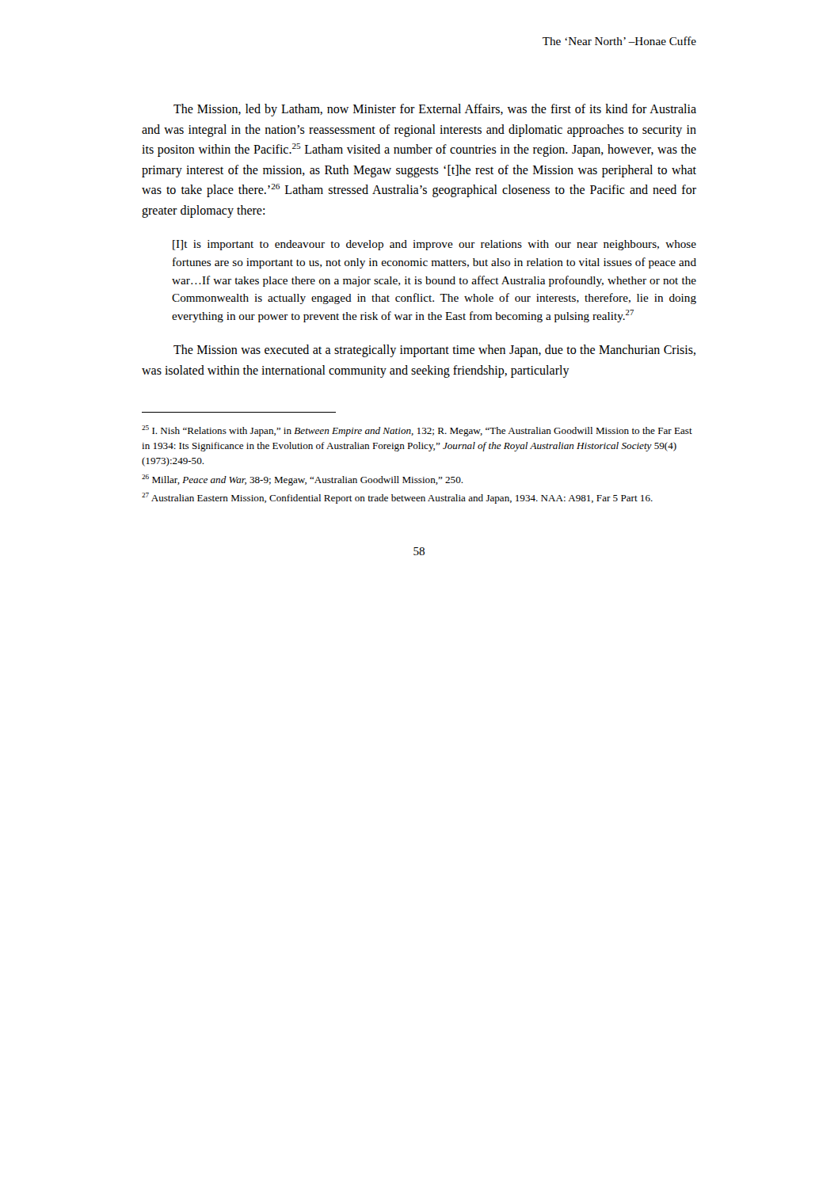The ‘Near North’ –Honae Cuffe
The Mission, led by Latham, now Minister for External Affairs, was the first of its kind for Australia and was integral in the nation’s reassessment of regional interests and diplomatic approaches to security in its positon within the Pacific.25 Latham visited a number of countries in the region. Japan, however, was the primary interest of the mission, as Ruth Megaw suggests ‘[t]he rest of the Mission was peripheral to what was to take place there.’26 Latham stressed Australia’s geographical closeness to the Pacific and need for greater diplomacy there:
[I]t is important to endeavour to develop and improve our relations with our near neighbours, whose fortunes are so important to us, not only in economic matters, but also in relation to vital issues of peace and war…If war takes place there on a major scale, it is bound to affect Australia profoundly, whether or not the Commonwealth is actually engaged in that conflict. The whole of our interests, therefore, lie in doing everything in our power to prevent the risk of war in the East from becoming a pulsing reality.27
The Mission was executed at a strategically important time when Japan, due to the Manchurian Crisis, was isolated within the international community and seeking friendship, particularly
25 I. Nish “Relations with Japan,” in Between Empire and Nation, 132; R. Megaw, “The Australian Goodwill Mission to the Far East in 1934: Its Significance in the Evolution of Australian Foreign Policy,” Journal of the Royal Australian Historical Society 59(4) (1973):249-50.
26 Millar, Peace and War, 38-9; Megaw, “Australian Goodwill Mission,” 250.
27 Australian Eastern Mission, Confidential Report on trade between Australia and Japan, 1934. NAA: A981, Far 5 Part 16.
58